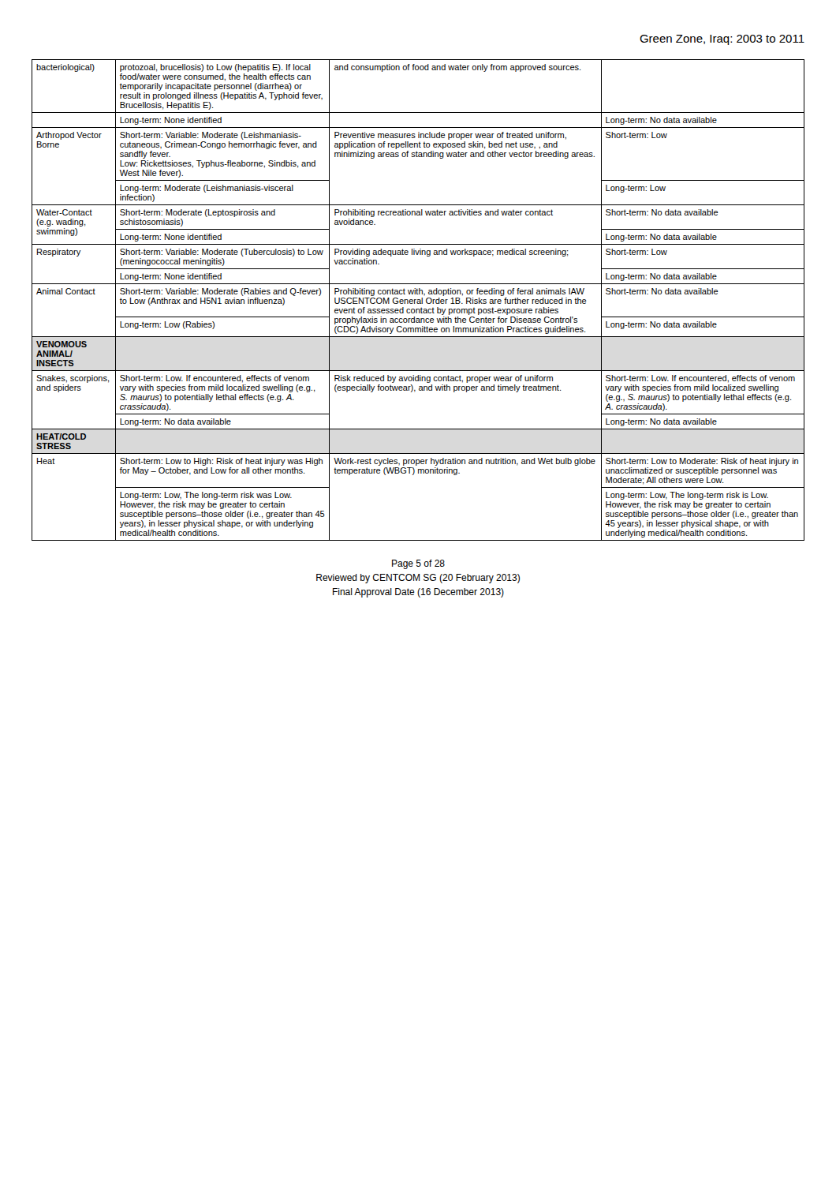Green Zone, Iraq: 2003 to 2011
| bacteriological) | protozoal, brucellosis) to Low (hepatitis E). If local food/water were consumed, the health effects can temporarily incapacitate personnel (diarrhea) or result in prolonged illness (Hepatitis A, Typhoid fever, Brucellosis, Hepatitis E). | and consumption of food and water only from approved sources. | |
| | Long-term: None identified | | Long-term: No data available |
| Arthropod Vector Borne | Short-term: Variable: Moderate (Leishmaniasis-cutaneous, Crimean-Congo hemorrhagic fever, and sandfly fever. Low: Rickettsioses, Typhus-fleaborne, Sindbis, and West Nile fever). | Preventive measures include proper wear of treated uniform, application of repellent to exposed skin, bed net use, , and minimizing areas of standing water and other vector breeding areas. | Short-term: Low |
| Long-term: Moderate (Leishmaniasis-visceral infection) | Long-term: Low |
| Water-Contact (e.g. wading, swimming) | Short-term: Moderate (Leptospirosis and schistosomiasis) | Prohibiting recreational water activities and water contact avoidance. | Short-term: No data available |
| Long-term: None identified | Long-term: No data available |
| Respiratory | Short-term: Variable: Moderate (Tuberculosis) to Low (meningococcal meningitis) | Providing adequate living and workspace; medical screening; vaccination. | Short-term: Low |
| Long-term: None identified | Long-term: No data available |
| Animal Contact | Short-term: Variable: Moderate (Rabies and Q-fever) to Low (Anthrax and H5N1 avian influenza) | Prohibiting contact with, adoption, or feeding of feral animals IAW USCENTCOM General Order 1B. Risks are further reduced in the event of assessed contact by prompt post-exposure rabies prophylaxis in accordance with the Center for Disease Control's (CDC) Advisory Committee on Immunization Practices guidelines. | Short-term: No data available |
| Long-term: Low (Rabies) | Long-term: No data available |
| VENOMOUS ANIMAL/ INSECTS | | | |
| Snakes, scorpions, and spiders | Short-term: Low. If encountered, effects of venom vary with species from mild localized swelling (e.g., S. maurus ) to potentially lethal effects (e.g. A. crassicauda ). | Risk reduced by avoiding contact, proper wear of uniform (especially footwear), and with proper and timely treatment. | Short-term: Low. If encountered, effects of venom vary with species from mild localized swelling (e.g., S. maurus ) to potentially lethal effects (e.g. A. crassicauda ). |
| Long-term: No data available | Long-term: No data available |
| HEAT/COLD STRESS | | | |
| Heat | Short-term: Low to High: Risk of heat injury was High for May – October, and Low for all other months. | Work-rest cycles, proper hydration and nutrition, and Wet bulb globe temperature (WBGT) monitoring. | Short-term: Low to Moderate: Risk of heat injury in unacclimatized or susceptible personnel was Moderate; All others were Low. |
| Long-term: Low, The long-term risk was Low. However, the risk may be greater to certain susceptible persons–those older (i.e., greater than 45 years), in lesser physical shape, or with underlying medical/health conditions. | Long-term: Low, The long-term risk is Low. However, the risk may be greater to certain susceptible persons–those older (i.e., greater than 45 years), in lesser physical shape, or with underlying medical/health conditions. |
Page 5 of 28
Reviewed by CENTCOM SG (20 February 2013)
Final Approval Date (16 December 2013)